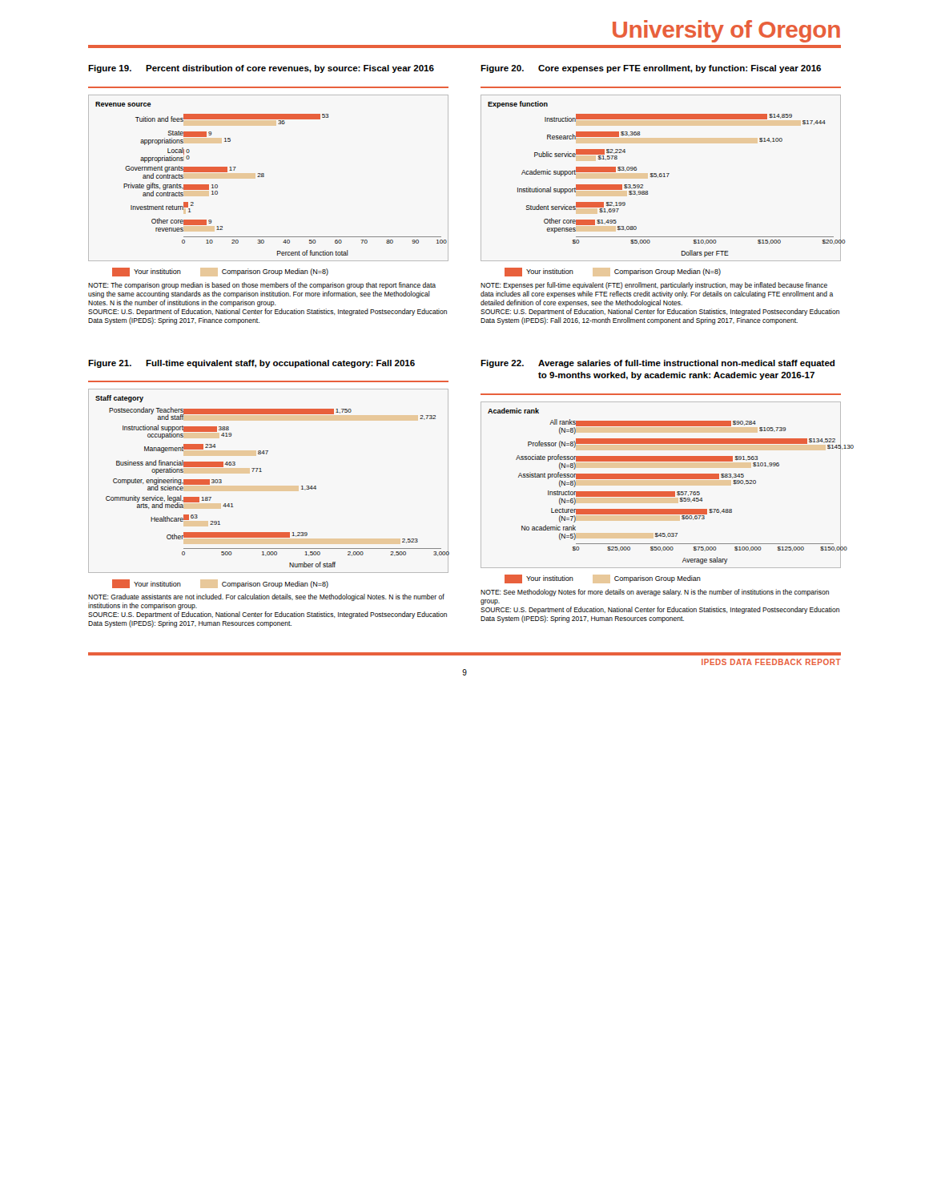University of Oregon
Figure 19. Percent distribution of core revenues, by source: Fiscal year 2016
Revenue source
| Tuition and fees | 53 36 |
| State appropriations | 9 15 |
| Local appropriations | 0 0 |
| Government grants and contracts | 17 28 |
| Private gifts, grants, and contracts | 10 10 |
| Investment return | 2 1 |
| Other core revenues | 9 12 |
| | 0 10 20 30 40 50 60 70 80 90 100 Percent of function total |
Your institution
Comparison Group Median (N=8)
NOTE: The comparison group median is based on those members of the comparison group that report finance data using the same accounting standards as the comparison institution. For more information, see the Methodological Notes. N is the number of institutions in the comparison group.
SOURCE: U.S. Department of Education, National Center for Education Statistics, Integrated Postsecondary Education Data System (IPEDS): Spring 2017, Finance component.
Figure 20. Core expenses per FTE enrollment, by function: Fiscal year 2016
Expense function
| Instruction | $14,859 $17,444 |
| Research | $3,368 $14,100 |
| Public service | $2,224 $1,578 |
| Academic support | $3,096 $5,617 |
| Institutional support | $3,592 $3,988 |
| Student services | $2,199 $1,697 |
| Other core expenses | $1,495 $3,080 |
| | $0 $5,000 $10,000 $15,000 $20,000 Dollars per FTE |
Your institution
Comparison Group Median (N=8)
NOTE: Expenses per full-time equivalent (FTE) enrollment, particularly instruction, may be inflated because finance data includes all core expenses while FTE reflects credit activity only. For details on calculating FTE enrollment and a detailed definition of core expenses, see the Methodological Notes.
SOURCE: U.S. Department of Education, National Center for Education Statistics, Integrated Postsecondary Education Data System (IPEDS): Fall 2016, 12-month Enrollment component and Spring 2017, Finance component.
Figure 21. Full-time equivalent staff, by occupational category: Fall 2016
Staff category
| Postsecondary Teachers and staff | 1,750 2,732 |
| Instructional support occupations | 388 419 |
| Management | 234 847 |
| Business and financial operations | 463 771 |
| Computer, engineering, and science | 303 1,344 |
| Community service, legal, arts, and media | 187 441 |
| Healthcare | 63 291 |
| Other | 1,239 2,523 |
| | 0 500 1,000 1,500 2,000 2,500 3,000 Number of staff |
Your institution
Comparison Group Median (N=8)
NOTE: Graduate assistants are not included. For calculation details, see the Methodological Notes. N is the number of institutions in the comparison group.
SOURCE: U.S. Department of Education, National Center for Education Statistics, Integrated Postsecondary Education Data System (IPEDS): Spring 2017, Human Resources component.
Figure 22. Average salaries of full-time instructional non-medical staff equated to 9-months worked, by academic rank: Academic year 2016-17
Academic rank
| All ranks (N=8) | $90,284 $105,739 |
| Professor (N=8) | $134,522 $145,130 |
| Associate professor (N=8) | $91,563 $101,996 |
| Assistant professor (N=8) | $83,345 $90,520 |
| Instructor (N=6) | $57,765 $59,454 |
| Lecturer (N=7) | $76,488 $60,673 |
| No academic rank (N=5) | $45,037 |
| | $0 $25,000 $50,000 $75,000 $100,000 $125,000 $150,000 Average salary |
Your institution
Comparison Group Median
NOTE: See Methodology Notes for more details on average salary. N is the number of institutions in the comparison group.
SOURCE: U.S. Department of Education, National Center for Education Statistics, Integrated Postsecondary Education Data System (IPEDS): Spring 2017, Human Resources component.
IPEDS DATA FEEDBACK REPORT
9